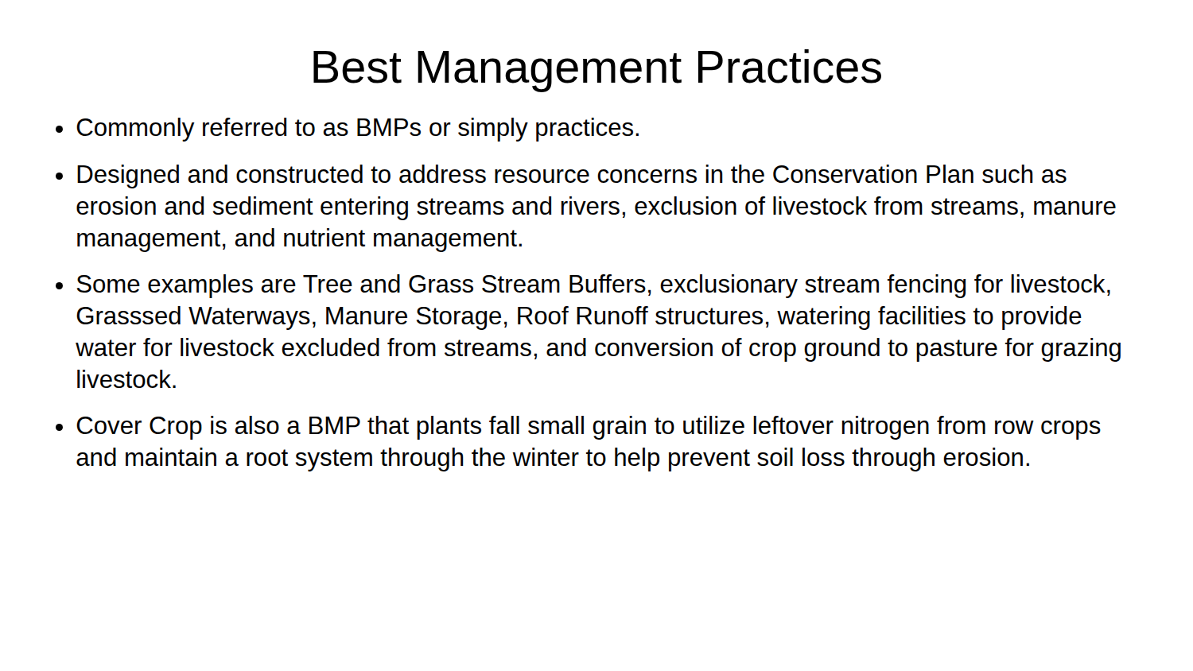Best Management Practices
Commonly referred to as BMPs or simply practices.
Designed and constructed to address resource concerns in the Conservation Plan such as erosion and sediment entering streams and rivers, exclusion of livestock from streams, manure management, and nutrient management.
Some examples are Tree and Grass Stream Buffers, exclusionary stream fencing for livestock, Grasssed Waterways, Manure Storage, Roof Runoff structures, watering facilities to provide water for livestock excluded from streams, and conversion of crop ground to pasture for grazing livestock.
Cover Crop is also a BMP that plants fall small grain to utilize leftover nitrogen from row crops and maintain a root system through the winter to help prevent soil loss through erosion.